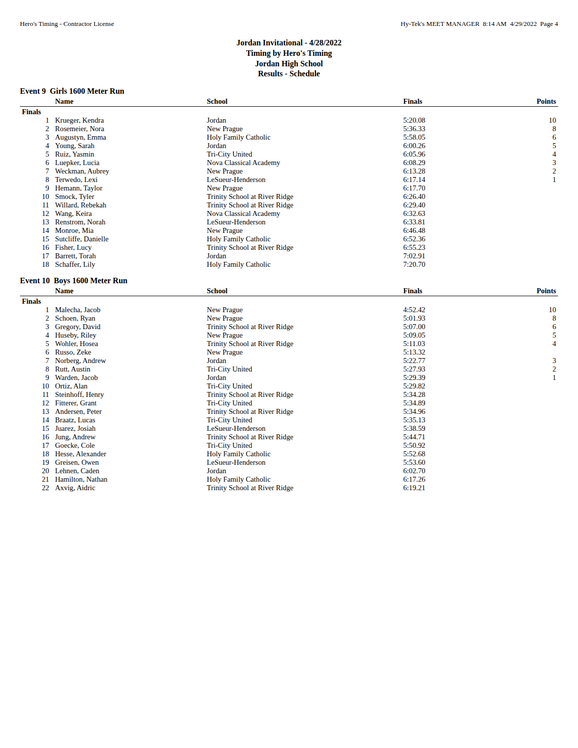Hero's Timing - Contractor License
Hy-Tek's MEET MANAGER 8:14 AM 4/29/2022 Page 4
Jordan Invitational - 4/28/2022
Timing by Hero's Timing
Jordan High School
Results - Schedule
Event 9 Girls 1600 Meter Run
| | Name | School | Finals | Points |
| --- | --- | --- | --- | --- |
| Finals |
| 1 | Krueger, Kendra | Jordan | 5:20.08 | 10 |
| 2 | Rosemeier, Nora | New Prague | 5:36.33 | 8 |
| 3 | Augustyn, Emma | Holy Family Catholic | 5:58.05 | 6 |
| 4 | Young, Sarah | Jordan | 6:00.26 | 5 |
| 5 | Ruiz, Yasmin | Tri-City United | 6:05.96 | 4 |
| 6 | Luepker, Lucia | Nova Classical Academy | 6:08.29 | 3 |
| 7 | Weckman, Aubrey | New Prague | 6:13.28 | 2 |
| 8 | Terwedo, Lexi | LeSueur-Henderson | 6:17.14 | 1 |
| 9 | Hemann, Taylor | New Prague | 6:17.70 | |
| 10 | Smock, Tyler | Trinity School at River Ridge | 6:26.40 | |
| 11 | Willard, Rebekah | Trinity School at River Ridge | 6:29.40 | |
| 12 | Wang, Keira | Nova Classical Academy | 6:32.63 | |
| 13 | Renstrom, Norah | LeSueur-Henderson | 6:33.81 | |
| 14 | Monroe, Mia | New Prague | 6:46.48 | |
| 15 | Sutcliffe, Danielle | Holy Family Catholic | 6:52.36 | |
| 16 | Fisher, Lucy | Trinity School at River Ridge | 6:55.23 | |
| 17 | Barrett, Torah | Jordan | 7:02.91 | |
| 18 | Schaffer, Lily | Holy Family Catholic | 7:20.70 | |
Event 10 Boys 1600 Meter Run
| | Name | School | Finals | Points |
| --- | --- | --- | --- | --- |
| Finals |
| 1 | Malecha, Jacob | New Prague | 4:52.42 | 10 |
| 2 | Schoen, Ryan | New Prague | 5:01.93 | 8 |
| 3 | Gregory, David | Trinity School at River Ridge | 5:07.00 | 6 |
| 4 | Huseby, Riley | New Prague | 5:09.05 | 5 |
| 5 | Wohler, Hosea | Trinity School at River Ridge | 5:11.03 | 4 |
| 6 | Russo, Zeke | New Prague | 5:13.32 | |
| 7 | Norberg, Andrew | Jordan | 5:22.77 | 3 |
| 8 | Rutt, Austin | Tri-City United | 5:27.93 | 2 |
| 9 | Warden, Jacob | Jordan | 5:29.39 | 1 |
| 10 | Ortiz, Alan | Tri-City United | 5:29.82 | |
| 11 | Steinhoff, Henry | Trinity School at River Ridge | 5:34.28 | |
| 12 | Fitterer, Grant | Tri-City United | 5:34.89 | |
| 13 | Andersen, Peter | Trinity School at River Ridge | 5:34.96 | |
| 14 | Braatz, Lucas | Tri-City United | 5:35.13 | |
| 15 | Juarez, Josiah | LeSueur-Henderson | 5:38.59 | |
| 16 | Jung, Andrew | Trinity School at River Ridge | 5:44.71 | |
| 17 | Goecke, Cole | Tri-City United | 5:50.92 | |
| 18 | Hesse, Alexander | Holy Family Catholic | 5:52.68 | |
| 19 | Greisen, Owen | LeSueur-Henderson | 5:53.60 | |
| 20 | Lehnen, Caden | Jordan | 6:02.70 | |
| 21 | Hamilton, Nathan | Holy Family Catholic | 6:17.26 | |
| 22 | Axvig, Aidric | Trinity School at River Ridge | 6:19.21 | |